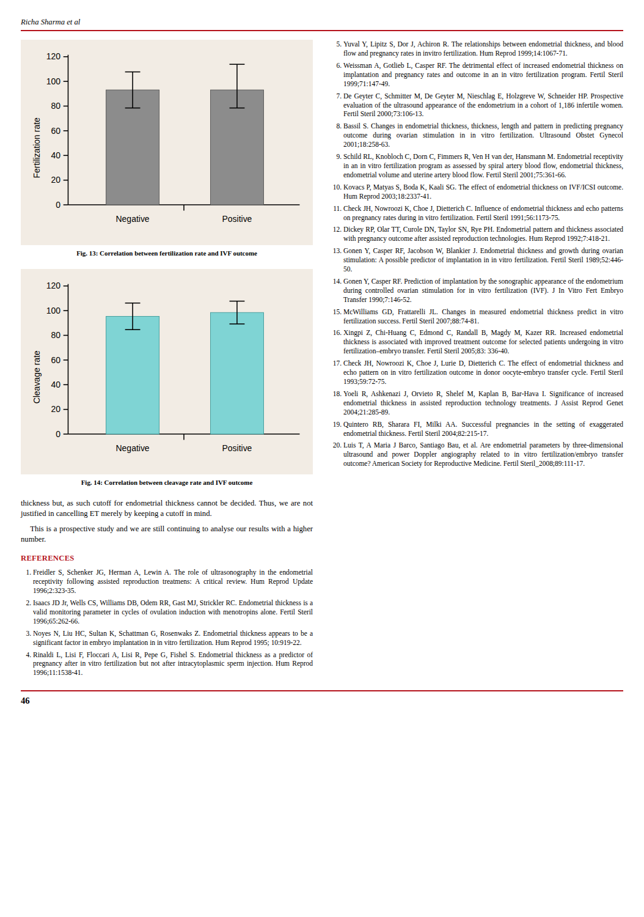Richa Sharma et al
0 20 40 60 80 100 120 Fertilization rate Negative Positive
Fig. 13: Correlation between fertilization rate and IVF outcome
0 20 40 60 80 100 120 Cleavage rate Negative Positive
Fig. 14: Correlation between cleavage rate and IVF outcome
thickness but, as such cutoff for endometrial thickness cannot be decided. Thus, we are not justified in cancelling ET merely by keeping a cutoff in mind.
This is a prospective study and we are still continuing to analyse our results with a higher number.
REFERENCES
Freidler S, Schenker JG, Herman A, Lewin A. The role of ultrasonography in the endometrial receptivity following assisted reproduction treatmens: A critical review. Hum Reprod Update 1996;2:323-35.
Isaacs JD Jr, Wells CS, Williams DB, Odem RR, Gast MJ, Strickler RC. Endometrial thickness is a valid monitoring parameter in cycles of ovulation induction with menotropins alone. Fertil Steril 1996;65:262-66.
Noyes N, Liu HC, Sultan K, Schattman G, Rosenwaks Z. Endometrial thickness appears to be a significant factor in embryo implantation in in vitro fertilization. Hum Reprod 1995; 10:919-22.
Rinaldi L, Lisi F, Floccari A, Lisi R, Pepe G, Fishel S. Endometrial thickness as a predictor of pregnancy after in vitro fertilization but not after intracytoplasmic sperm injection. Hum Reprod 1996;11:1538-41.
Yuval Y, Lipitz S, Dor J, Achiron R. The relationships between endometrial thickness, and blood flow and pregnancy rates in invitro fertilization. Hum Reprod 1999;14:1067-71.
Weissman A, Gotlieb L, Casper RF. The detrimental effect of increased endometrial thickness on implantation and pregnancy rates and outcome in an in vitro fertilization program. Fertil Steril 1999;71:147-49.
De Geyter C, Schmitter M, De Geyter M, Nieschlag E, Holzgreve W, Schneider HP. Prospective evaluation of the ultrasound appearance of the endometrium in a cohort of 1,186 infertile women. Fertil Steril 2000;73:106-13.
Bassil S. Changes in endometrial thickness, thickness, length and pattern in predicting pregnancy outcome during ovarian stimulation in in vitro fertilization. Ultrasound Obstet Gynecol 2001;18:258-63.
Schild RL, Knobloch C, Dorn C, Fimmers R, Ven H van der, Hansmann M. Endometrial receptivity in an in vitro fertilization program as assessed by spiral artery blood flow, endometrial thickness, endometrial volume and uterine artery blood flow. Fertil Steril 2001;75:361-66.
Kovacs P, Matyas S, Boda K, Kaali SG. The effect of endometrial thickness on IVF/ICSI outcome. Hum Reprod 2003;18:2337-41.
Check JH, Nowroozi K, Choe J, Dietterich C. Influence of endometrial thickness and echo patterns on pregnancy rates during in vitro fertilization. Fertil Steril 1991;56:1173-75.
Dickey RP, Olar TT, Curole DN, Taylor SN, Rye PH. Endometrial pattern and thickness associated with pregnancy outcome after assisted reproduction technologies. Hum Reprod 1992;7:418-21.
Gonen Y, Casper RF, Jacobson W, Blankier J. Endometrial thickness and growth during ovarian stimulation: A possible predictor of implantation in in vitro fertilization. Fertil Steril 1989;52:446-50.
Gonen Y, Casper RF. Prediction of implantation by the sonographic appearance of the endometrium during controlled ovarian stimulation for in vitro fertilization (IVF). J In Vitro Fert Embryo Transfer 1990;7:146-52.
McWilliams GD, Frattarelli JL. Changes in measured endometrial thickness predict in vitro fertilization success. Fertil Steril 2007;88:74-81.
Xingpi Z, Chi-Huang C, Edmond C, Randall B, Magdy M, Kazer RR. Increased endometrial thickness is associated with improved treatment outcome for selected patients undergoing in vitro fertilization–embryo transfer. Fertil Steril 2005;83: 336-40.
Check JH, Nowroozi K, Choe J, Lurie D, Dietterich C. The effect of endometrial thickness and echo pattern on in vitro fertilization outcome in donor oocyte-embryo transfer cycle. Fertil Steril 1993;59:72-75.
Yoeli R, Ashkenazi J, Orvieto R, Shelef M, Kaplan B, Bar-Hava I. Significance of increased endometrial thickness in assisted reproduction technology treatments. J Assist Reprod Genet 2004;21:285-89.
Quintero RB, Sharara FI, Milki AA. Successful pregnancies in the setting of exaggerated endometrial thickness. Fertil Steril 2004;82:215-17.
Luis T, A Maria J Barco, Santiago Bau, et al. Are endometrial parameters by three-dimensional ultrasound and power Doppler angiography related to in vitro fertilization/embryo transfer outcome? American Society for Reproductive Medicine. Fertil Steril_2008;89:111-17.
46